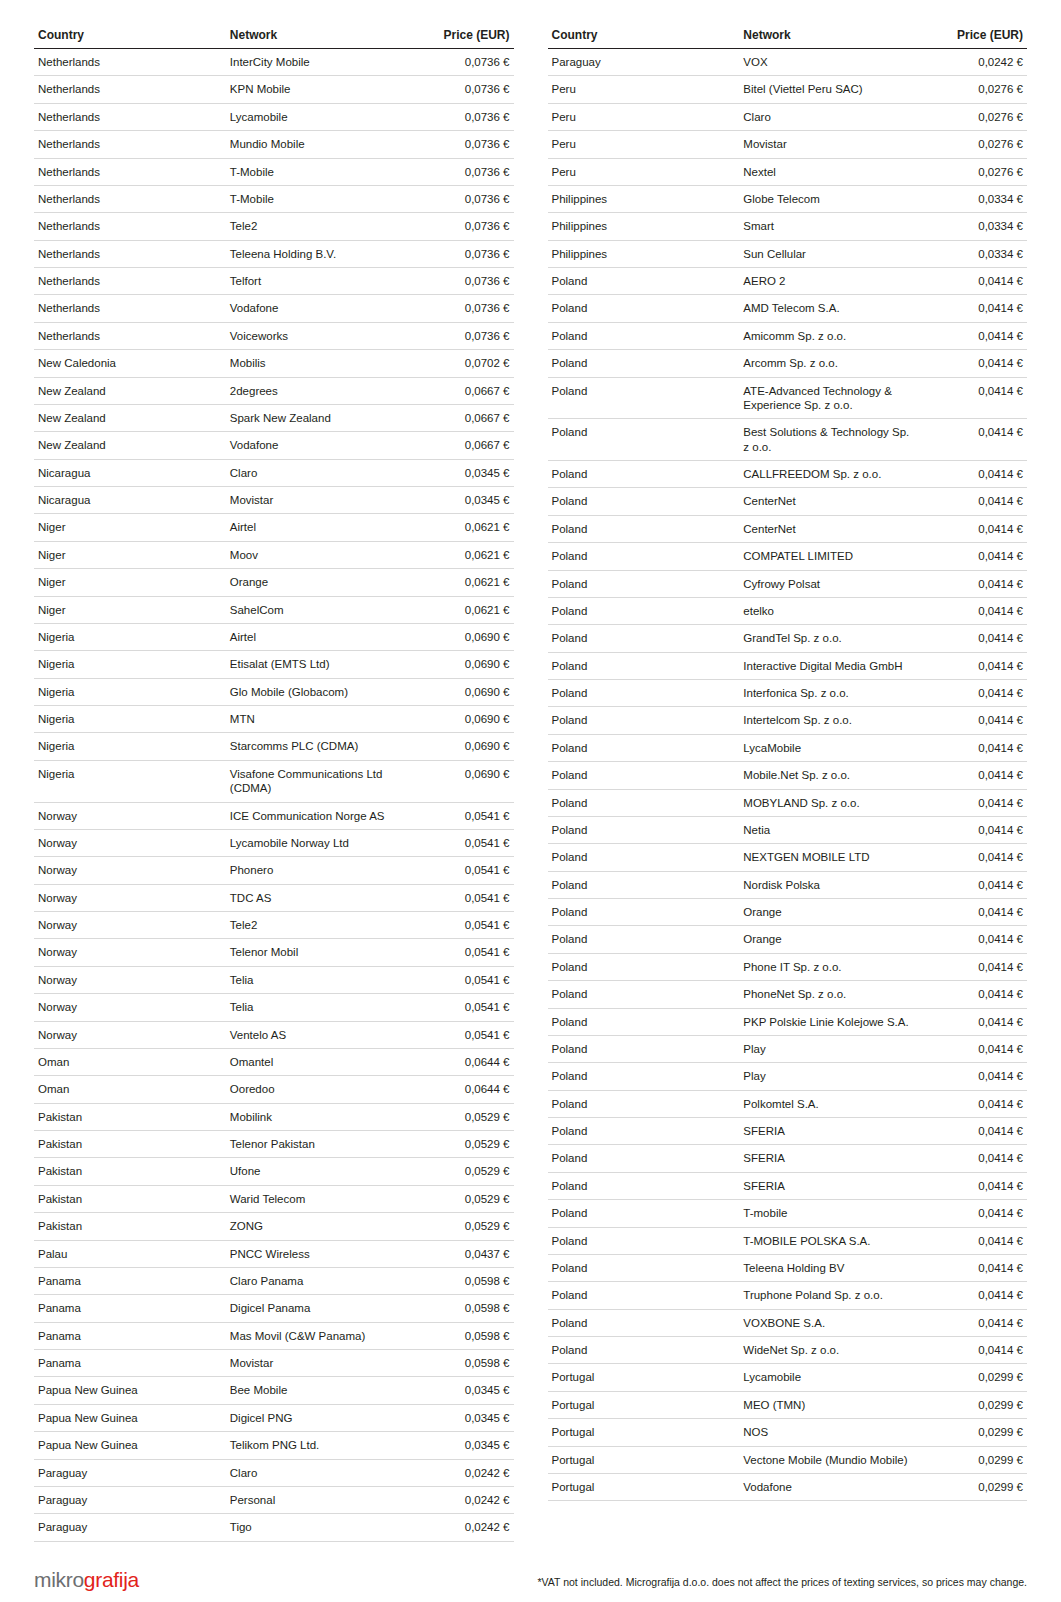| Country | Network | Price (EUR) |
| --- | --- | --- |
| Netherlands | InterCity Mobile | 0,0736 € |
| Netherlands | KPN Mobile | 0,0736 € |
| Netherlands | Lycamobile | 0,0736 € |
| Netherlands | Mundio Mobile | 0,0736 € |
| Netherlands | T-Mobile | 0,0736 € |
| Netherlands | T-Mobile | 0,0736 € |
| Netherlands | Tele2 | 0,0736 € |
| Netherlands | Teleena Holding B.V. | 0,0736 € |
| Netherlands | Telfort | 0,0736 € |
| Netherlands | Vodafone | 0,0736 € |
| Netherlands | Voiceworks | 0,0736 € |
| New Caledonia | Mobilis | 0,0702 € |
| New Zealand | 2degrees | 0,0667 € |
| New Zealand | Spark New Zealand | 0,0667 € |
| New Zealand | Vodafone | 0,0667 € |
| Nicaragua | Claro | 0,0345 € |
| Nicaragua | Movistar | 0,0345 € |
| Niger | Airtel | 0,0621 € |
| Niger | Moov | 0,0621 € |
| Niger | Orange | 0,0621 € |
| Niger | SahelCom | 0,0621 € |
| Nigeria | Airtel | 0,0690 € |
| Nigeria | Etisalat (EMTS Ltd) | 0,0690 € |
| Nigeria | Glo Mobile (Globacom) | 0,0690 € |
| Nigeria | MTN | 0,0690 € |
| Nigeria | Starcomms PLC (CDMA) | 0,0690 € |
| Nigeria | Visafone Communications Ltd (CDMA) | 0,0690 € |
| Norway | ICE Communication Norge AS | 0,0541 € |
| Norway | Lycamobile Norway Ltd | 0,0541 € |
| Norway | Phonero | 0,0541 € |
| Norway | TDC AS | 0,0541 € |
| Norway | Tele2 | 0,0541 € |
| Norway | Telenor Mobil | 0,0541 € |
| Norway | Telia | 0,0541 € |
| Norway | Telia | 0,0541 € |
| Norway | Ventelo AS | 0,0541 € |
| Oman | Omantel | 0,0644 € |
| Oman | Ooredoo | 0,0644 € |
| Pakistan | Mobilink | 0,0529 € |
| Pakistan | Telenor Pakistan | 0,0529 € |
| Pakistan | Ufone | 0,0529 € |
| Pakistan | Warid Telecom | 0,0529 € |
| Pakistan | ZONG | 0,0529 € |
| Palau | PNCC Wireless | 0,0437 € |
| Panama | Claro Panama | 0,0598 € |
| Panama | Digicel Panama | 0,0598 € |
| Panama | Mas Movil (C&W Panama) | 0,0598 € |
| Panama | Movistar | 0,0598 € |
| Papua New Guinea | Bee Mobile | 0,0345 € |
| Papua New Guinea | Digicel PNG | 0,0345 € |
| Papua New Guinea | Telikom PNG Ltd. | 0,0345 € |
| Paraguay | Claro | 0,0242 € |
| Paraguay | Personal | 0,0242 € |
| Paraguay | Tigo | 0,0242 € |
| Country | Network | Price (EUR) |
| --- | --- | --- |
| Paraguay | VOX | 0,0242 € |
| Peru | Bitel (Viettel Peru SAC) | 0,0276 € |
| Peru | Claro | 0,0276 € |
| Peru | Movistar | 0,0276 € |
| Peru | Nextel | 0,0276 € |
| Philippines | Globe Telecom | 0,0334 € |
| Philippines | Smart | 0,0334 € |
| Philippines | Sun Cellular | 0,0334 € |
| Poland | AERO 2 | 0,0414 € |
| Poland | AMD Telecom S.A. | 0,0414 € |
| Poland | Amicomm Sp. z o.o. | 0,0414 € |
| Poland | Arcomm Sp. z o.o. | 0,0414 € |
| Poland | ATE-Advanced Technology & Experience Sp. z o.o. | 0,0414 € |
| Poland | Best Solutions & Technology Sp. z o.o. | 0,0414 € |
| Poland | CALLFREEDOM Sp. z o.o. | 0,0414 € |
| Poland | CenterNet | 0,0414 € |
| Poland | CenterNet | 0,0414 € |
| Poland | COMPATEL LIMITED | 0,0414 € |
| Poland | Cyfrowy Polsat | 0,0414 € |
| Poland | etelko | 0,0414 € |
| Poland | GrandTel Sp. z o.o. | 0,0414 € |
| Poland | Interactive Digital Media GmbH | 0,0414 € |
| Poland | Interfonica Sp. z o.o. | 0,0414 € |
| Poland | Intertelcom Sp. z o.o. | 0,0414 € |
| Poland | LycaMobile | 0,0414 € |
| Poland | Mobile.Net Sp. z o.o. | 0,0414 € |
| Poland | MOBYLAND Sp. z o.o. | 0,0414 € |
| Poland | Netia | 0,0414 € |
| Poland | NEXTGEN MOBILE LTD | 0,0414 € |
| Poland | Nordisk Polska | 0,0414 € |
| Poland | Orange | 0,0414 € |
| Poland | Orange | 0,0414 € |
| Poland | Phone IT Sp. z o.o. | 0,0414 € |
| Poland | PhoneNet Sp. z o.o. | 0,0414 € |
| Poland | PKP Polskie Linie Kolejowe S.A. | 0,0414 € |
| Poland | Play | 0,0414 € |
| Poland | Play | 0,0414 € |
| Poland | Polkomtel S.A. | 0,0414 € |
| Poland | SFERIA | 0,0414 € |
| Poland | SFERIA | 0,0414 € |
| Poland | SFERIA | 0,0414 € |
| Poland | T-mobile | 0,0414 € |
| Poland | T-MOBILE POLSKA S.A. | 0,0414 € |
| Poland | Teleena Holding BV | 0,0414 € |
| Poland | Truphone Poland Sp. z o.o. | 0,0414 € |
| Poland | VOXBONE S.A. | 0,0414 € |
| Poland | WideNet Sp. z o.o. | 0,0414 € |
| Portugal | Lycamobile | 0,0299 € |
| Portugal | MEO (TMN) | 0,0299 € |
| Portugal | NOS | 0,0299 € |
| Portugal | Vectone Mobile (Mundio Mobile) | 0,0299 € |
| Portugal | Vodafone | 0,0299 € |
mikro grafija
*VAT not included. Micrografija d.o.o. does not affect the prices of texting services, so prices may change.